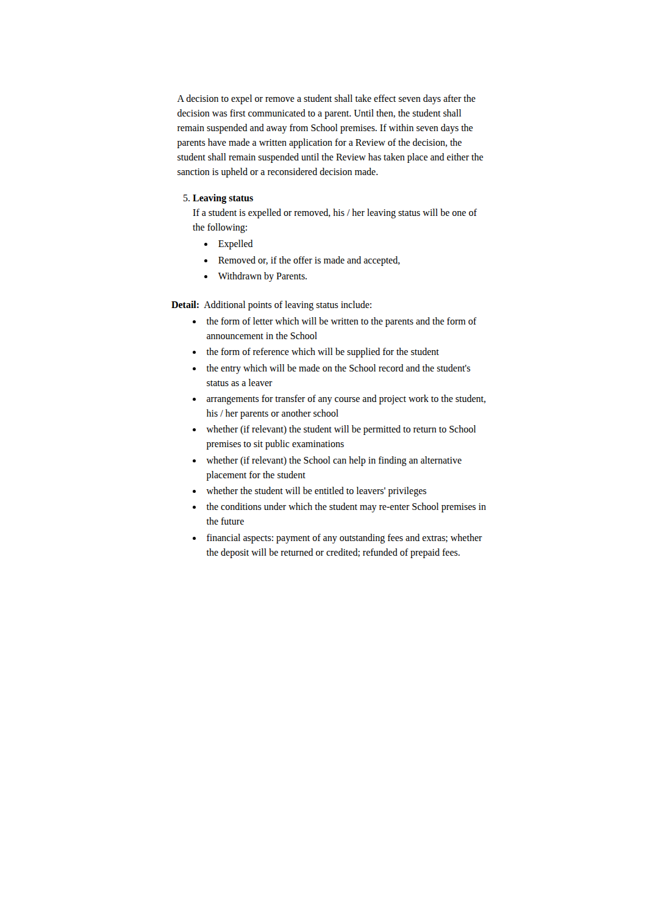A decision to expel or remove a student shall take effect seven days after the decision was first communicated to a parent. Until then, the student shall remain suspended and away from School premises. If within seven days the parents have made a written application for a Review of the decision, the student shall remain suspended until the Review has taken place and either the sanction is upheld or a reconsidered decision made.
Leaving status
If a student is expelled or removed, his / her leaving status will be one of the following:
Expelled
Removed or, if the offer is made and accepted,
Withdrawn by Parents.
Detail: Additional points of leaving status include:
the form of letter which will be written to the parents and the form of announcement in the School
the form of reference which will be supplied for the student
the entry which will be made on the School record and the student's status as a leaver
arrangements for transfer of any course and project work to the student, his / her parents or another school
whether (if relevant) the student will be permitted to return to School premises to sit public examinations
whether (if relevant) the School can help in finding an alternative placement for the student
whether the student will be entitled to leavers' privileges
the conditions under which the student may re-enter School premises in the future
financial aspects: payment of any outstanding fees and extras; whether the deposit will be returned or credited; refunded of prepaid fees.